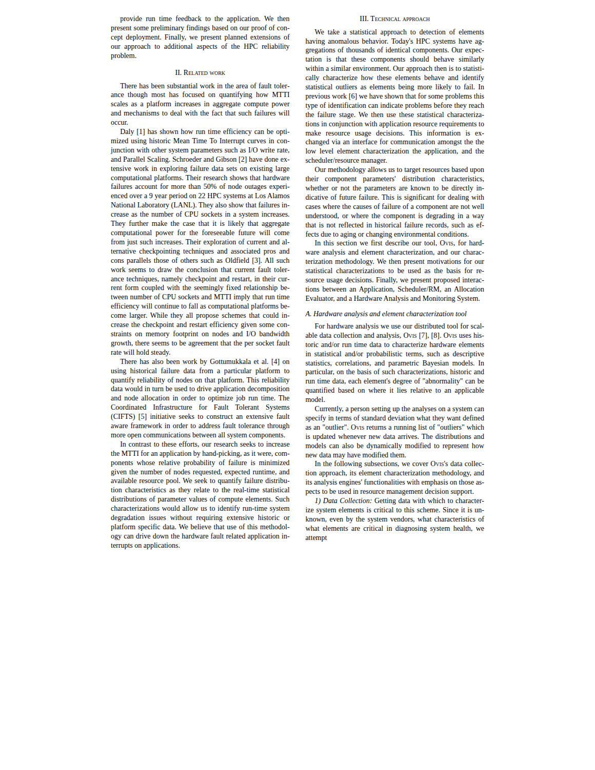provide run time feedback to the application. We then present some preliminary findings based on our proof of concept deployment. Finally, we present planned extensions of our approach to additional aspects of the HPC reliability problem.
II. Related work
There has been substantial work in the area of fault tolerance though most has focused on quantifying how MTTI scales as a platform increases in aggregate compute power and mechanisms to deal with the fact that such failures will occur.
Daly [1] has shown how run time efficiency can be optimized using historic Mean Time To Interrupt curves in conjunction with other system parameters such as I/O write rate, and Parallel Scaling. Schroeder and Gibson [2] have done extensive work in exploring failure data sets on existing large computational platforms. Their research shows that hardware failures account for more than 50% of node outages experienced over a 9 year period on 22 HPC systems at Los Alamos National Laboratory (LANL). They also show that failures increase as the number of CPU sockets in a system increases. They further make the case that it is likely that aggregate computational power for the foreseeable future will come from just such increases. Their exploration of current and alternative checkpointing techniques and associated pros and cons parallels those of others such as Oldfield [3]. All such work seems to draw the conclusion that current fault tolerance techniques, namely checkpoint and restart, in their current form coupled with the seemingly fixed relationship between number of CPU sockets and MTTI imply that run time efficiency will continue to fall as computational platforms become larger. While they all propose schemes that could increase the checkpoint and restart efficiency given some constraints on memory footprint on nodes and I/O bandwidth growth, there seems to be agreement that the per socket fault rate will hold steady.
There has also been work by Gottumukkala et al. [4] on using historical failure data from a particular platform to quantify reliability of nodes on that platform. This reliability data would in turn be used to drive application decomposition and node allocation in order to optimize job run time. The Coordinated Infrastructure for Fault Tolerant Systems (CIFTS) [5] initiative seeks to construct an extensive fault aware framework in order to address fault tolerance through more open communications between all system components.
In contrast to these efforts, our research seeks to increase the MTTI for an application by hand-picking, as it were, components whose relative probability of failure is minimized given the number of nodes requested, expected runtime, and available resource pool. We seek to quantify failure distribution characteristics as they relate to the real-time statistical distributions of parameter values of compute elements. Such characterizations would allow us to identify run-time system degradation issues without requiring extensive historic or platform specific data. We believe that use of this methodology can drive down the hardware fault related application interrupts on applications.
III. Technical approach
We take a statistical approach to detection of elements having anomalous behavior. Today's HPC systems have aggregations of thousands of identical components. Our expectation is that these components should behave similarly within a similar environment. Our approach then is to statistically characterize how these elements behave and identify statistical outliers as elements being more likely to fail. In previous work [6] we have shown that for some problems this type of identification can indicate problems before they reach the failure stage. We then use these statistical characterizations in conjunction with application resource requirements to make resource usage decisions. This information is exchanged via an interface for communication amongst the the low level element characterization the application, and the scheduler/resource manager.
Our methodology allows us to target resources based upon their component parameters' distribution characteristics, whether or not the parameters are known to be directly indicative of future failure. This is significant for dealing with cases where the causes of failure of a component are not well understood, or where the component is degrading in a way that is not reflected in historical failure records, such as effects due to aging or changing environmental conditions.
In this section we first describe our tool, Ovis, for hardware analysis and element characterization, and our characterization methodology. We then present motivations for our statistical characterizations to be used as the basis for resource usage decisions. Finally, we present proposed interactions between an Application, Scheduler/RM, an Allocation Evaluator, and a Hardware Analysis and Monitoring System.
A. Hardware analysis and element characterization tool
For hardware analysis we use our distributed tool for scalable data collection and analysis, Ovis [7], [8]. Ovis uses historic and/or run time data to characterize hardware elements in statistical and/or probabilistic terms, such as descriptive statistics, correlations, and parametric Bayesian models. In particular, on the basis of such characterizations, historic and run time data, each element's degree of "abnormality" can be quantified based on where it lies relative to an applicable model.
Currently, a person setting up the analyses on a system can specify in terms of standard deviation what they want defined as an "outlier". Ovis returns a running list of "outliers" which is updated whenever new data arrives. The distributions and models can also be dynamically modified to represent how new data may have modified them.
In the following subsections, we cover Ovis's data collection approach, its element characterization methodology, and its analysis engines' functionalities with emphasis on those aspects to be used in resource management decision support.
1) Data Collection: Getting data with which to characterize system elements is critical to this scheme. Since it is unknown, even by the system vendors, what characteristics of what elements are critical in diagnosing system health, we attempt